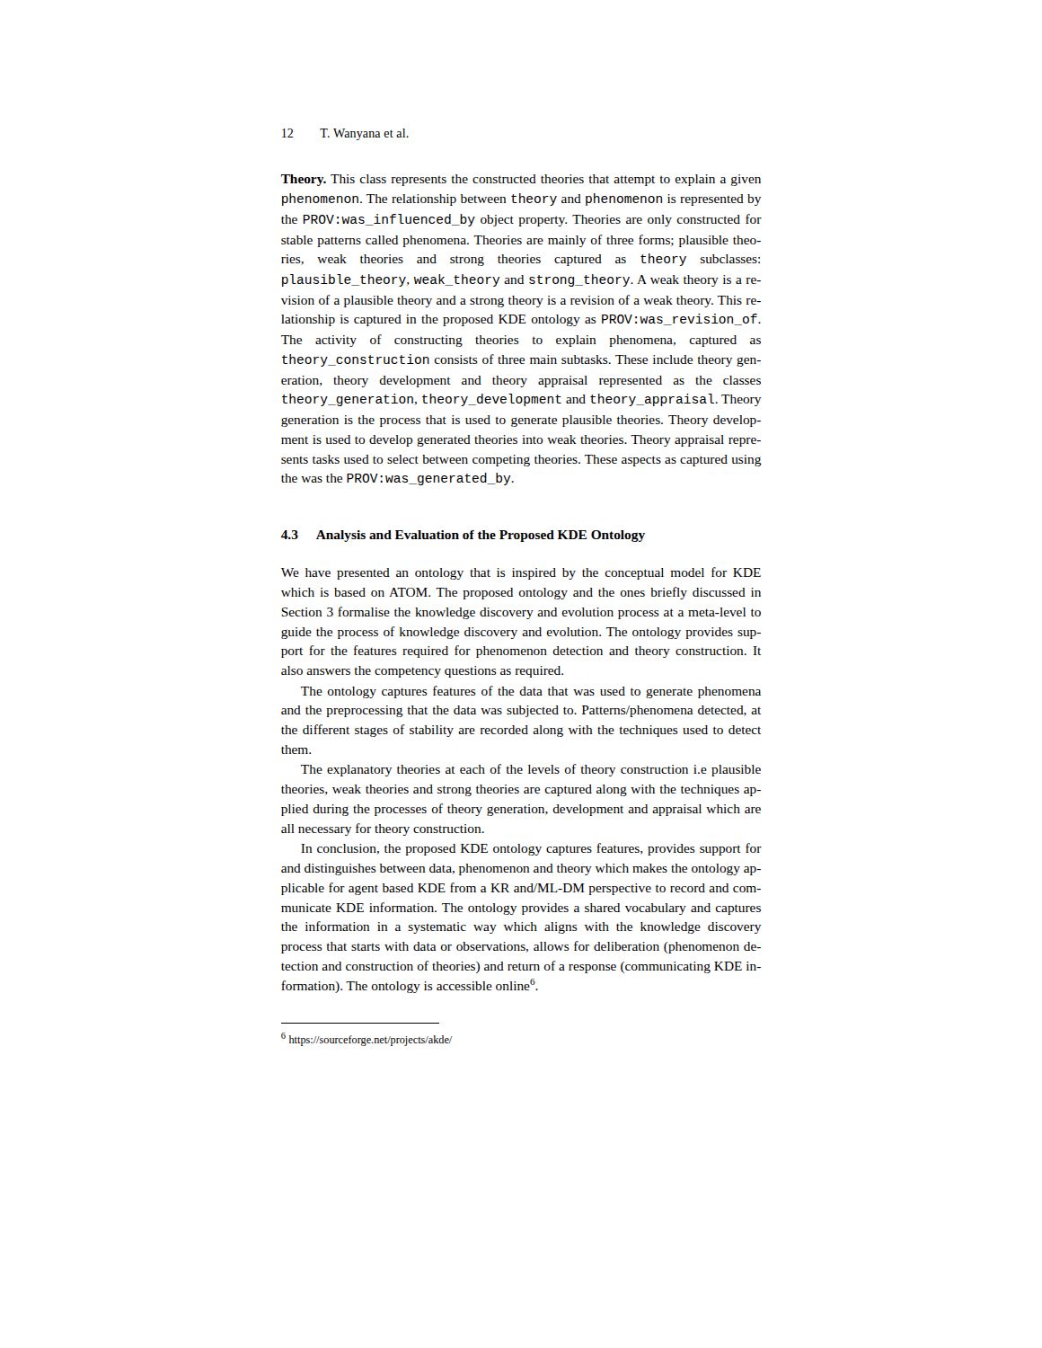12 T. Wanyana et al.
Theory. This class represents the constructed theories that attempt to explain a given phenomenon. The relationship between theory and phenomenon is represented by the PROV:was_influenced_by object property. Theories are only constructed for stable patterns called phenomena. Theories are mainly of three forms; plausible theories, weak theories and strong theories captured as theory subclasses: plausible_theory, weak_theory and strong_theory. A weak theory is a revision of a plausible theory and a strong theory is a revision of a weak theory. This relationship is captured in the proposed KDE ontology as PROV:was_revision_of. The activity of constructing theories to explain phenomena, captured as theory_construction consists of three main subtasks. These include theory generation, theory development and theory appraisal represented as the classes theory_generation, theory_development and theory_appraisal. Theory generation is the process that is used to generate plausible theories. Theory development is used to develop generated theories into weak theories. Theory appraisal represents tasks used to select between competing theories. These aspects as captured using the was the PROV:​was_generated_by.
4.3 Analysis and Evaluation of the Proposed KDE Ontology
We have presented an ontology that is inspired by the conceptual model for KDE which is based on ATOM. The proposed ontology and the ones briefly discussed in Section 3 formalise the knowledge discovery and evolution process at a meta-level to guide the process of knowledge discovery and evolution. The ontology provides support for the features required for phenomenon detection and theory construction. It also answers the competency questions as required.
The ontology captures features of the data that was used to generate phenomena and the preprocessing that the data was subjected to. Patterns/phenomena detected, at the different stages of stability are recorded along with the techniques used to detect them.
The explanatory theories at each of the levels of theory construction i.e plausible theories, weak theories and strong theories are captured along with the techniques applied during the processes of theory generation, development and appraisal which are all necessary for theory construction.
In conclusion, the proposed KDE ontology captures features, provides support for and distinguishes between data, phenomenon and theory which makes the ontology applicable for agent based KDE from a KR and/ML-DM perspective to record and communicate KDE information. The ontology provides a shared vocabulary and captures the information in a systematic way which aligns with the knowledge discovery process that starts with data or observations, allows for deliberation (phenomenon detection and construction of theories) and return of a response (communicating KDE information). The ontology is accessible online6.
6https://sourceforge.net/projects/akde/